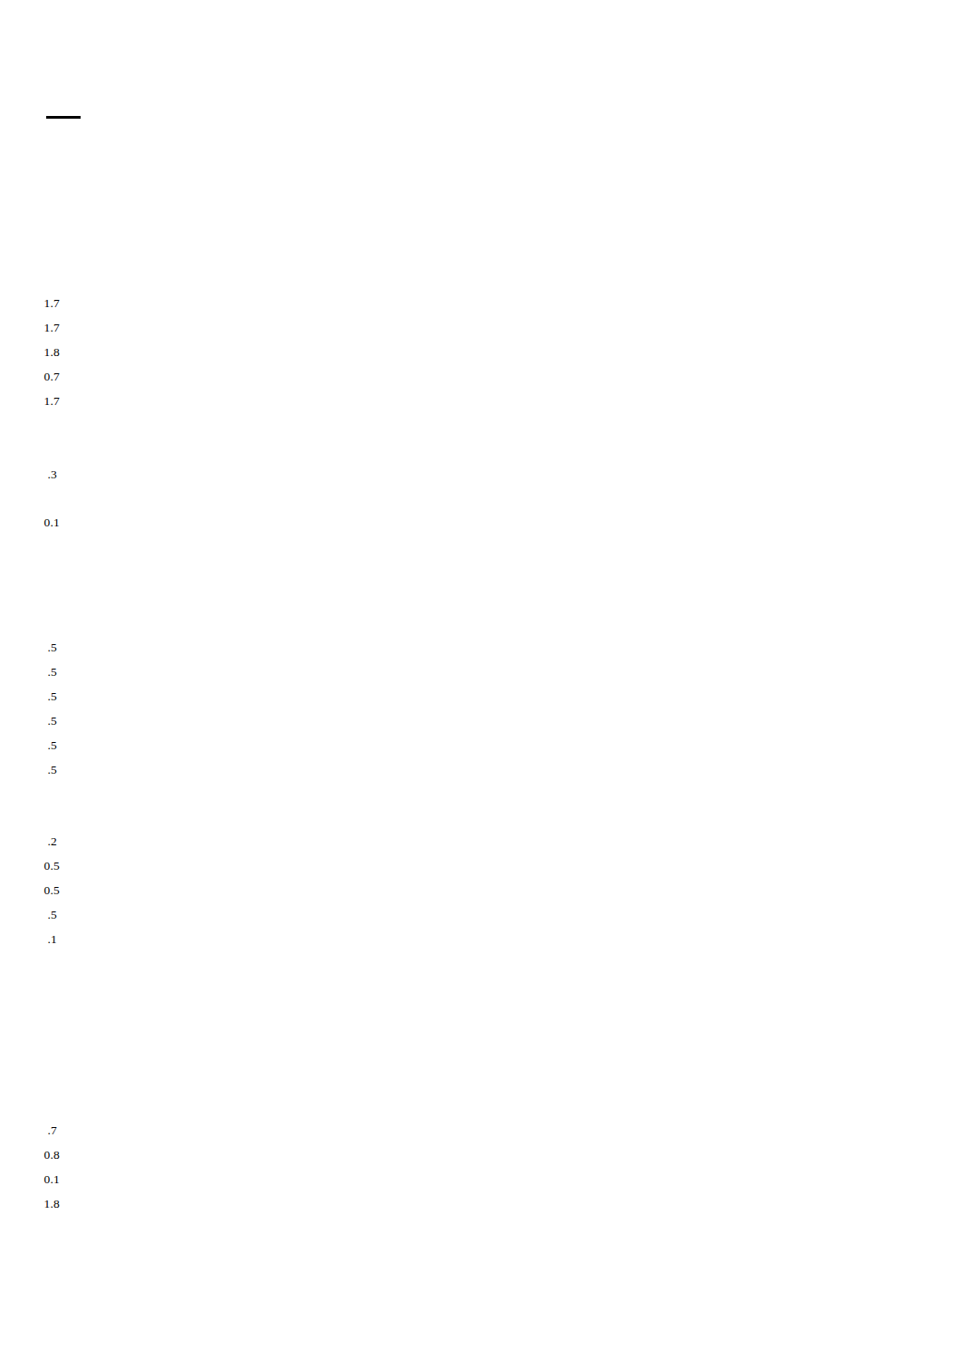1.7
1.7
1.8
0.7
1.7
.3
0.1
.5
.5
.5
.5
.5
.5
.2
0.5
0.5
.5
.1
.7
0.8
0.1
1.8